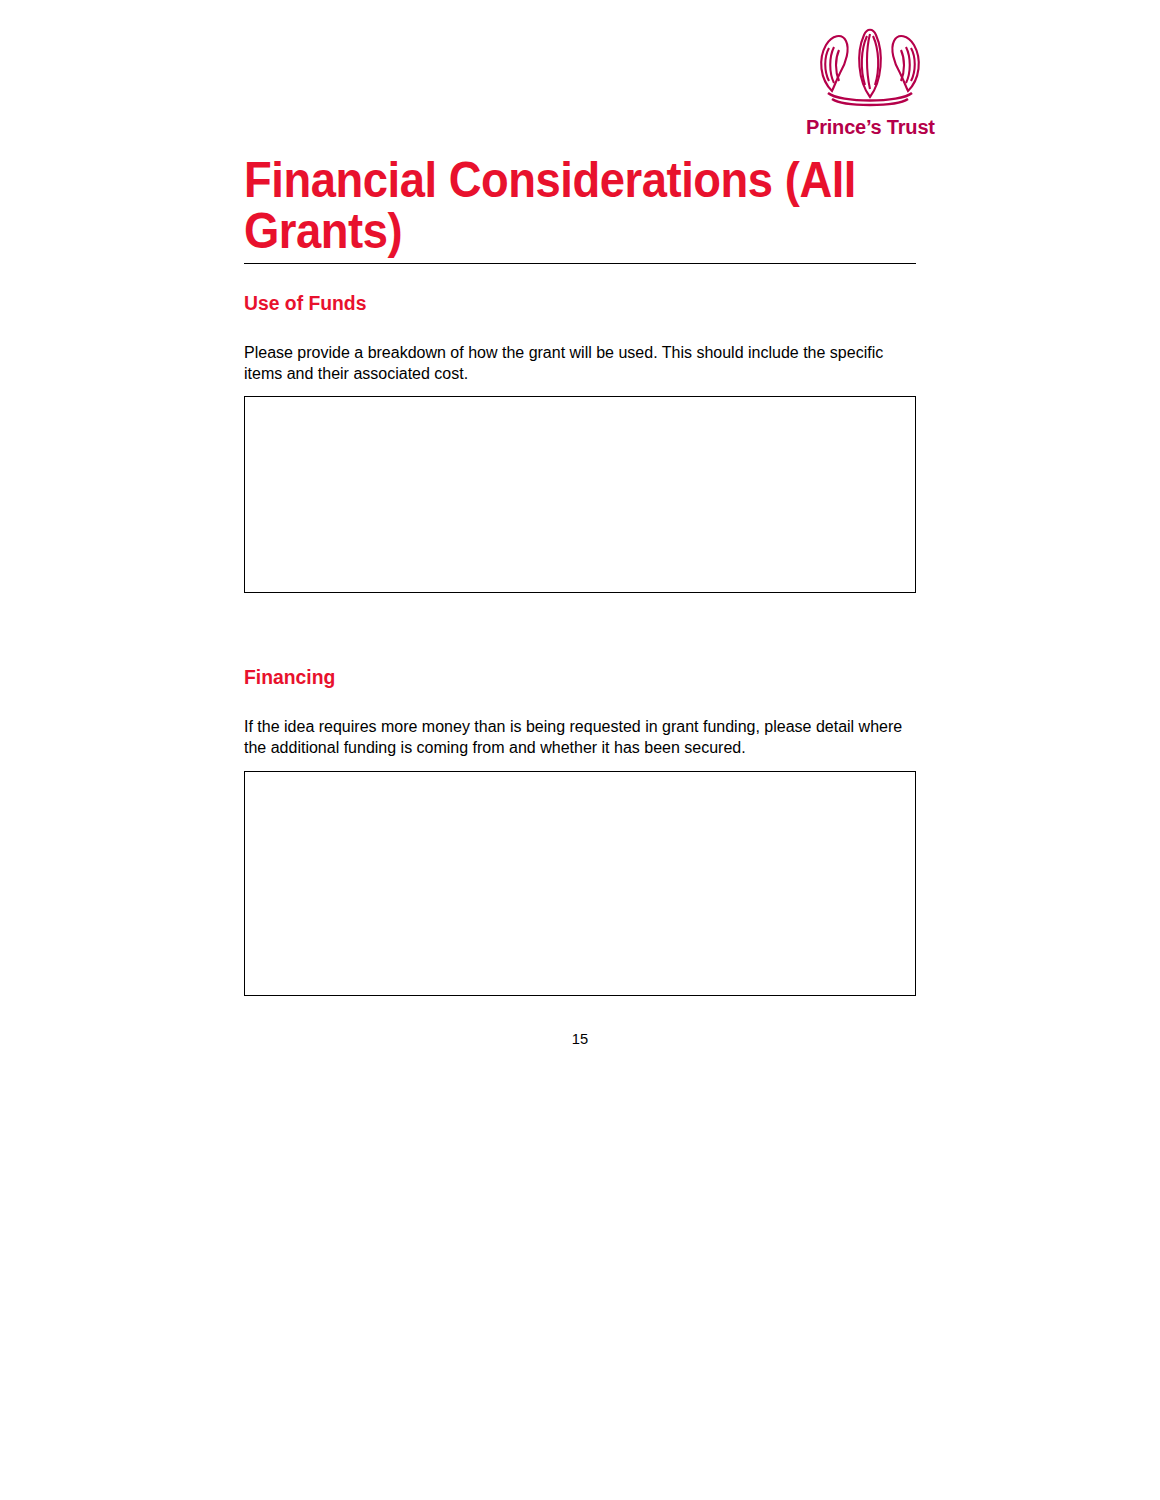Prince’s Trust
Financial Considerations (All Grants)
Use of Funds
Please provide a breakdown of how the grant will be used. This should include the specific items and their associated cost.
Financing
If the idea requires more money than is being requested in grant funding, please detail where the additional funding is coming from and whether it has been secured.
15